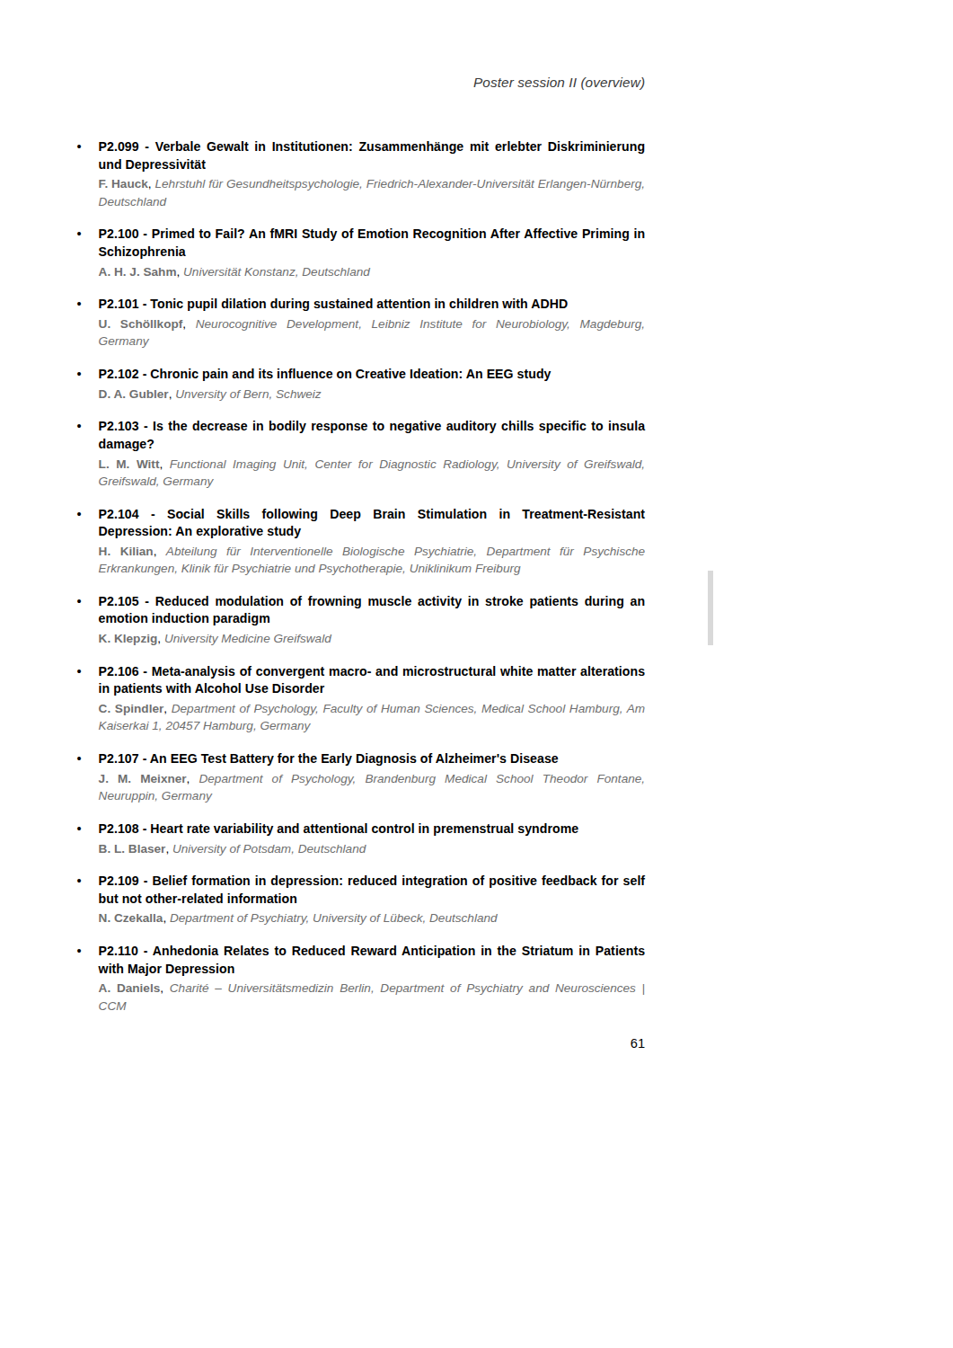Poster session II (overview)
P2.099 - Verbale Gewalt in Institutionen: Zusammenhänge mit erlebter Diskriminierung und Depressivität
F. Hauck, Lehrstuhl für Gesundheitspsychologie, Friedrich-Alexander-Universität Erlangen-Nürnberg, Deutschland
P2.100 - Primed to Fail? An fMRI Study of Emotion Recognition After Affective Priming in Schizophrenia
A. H. J. Sahm, Universität Konstanz, Deutschland
P2.101 - Tonic pupil dilation during sustained attention in children with ADHD
U. Schöllkopf, Neurocognitive Development, Leibniz Institute for Neurobiology, Magdeburg, Germany
P2.102 - Chronic pain and its influence on Creative Ideation: An EEG study
D. A. Gubler, Unversity of Bern, Schweiz
P2.103 - Is the decrease in bodily response to negative auditory chills specific to insula damage?
L. M. Witt, Functional Imaging Unit, Center for Diagnostic Radiology, University of Greifswald, Greifswald, Germany
P2.104 - Social Skills following Deep Brain Stimulation in Treatment-Resistant Depression: An explorative study
H. Kilian, Abteilung für Interventionelle Biologische Psychiatrie, Department für Psychische Erkrankungen, Klinik für Psychiatrie und Psychotherapie, Uniklinikum Freiburg
P2.105 - Reduced modulation of frowning muscle activity in stroke patients during an emotion induction paradigm
K. Klepzig, University Medicine Greifswald
P2.106 - Meta-analysis of convergent macro- and microstructural white matter alterations in patients with Alcohol Use Disorder
C. Spindler, Department of Psychology, Faculty of Human Sciences, Medical School Hamburg, Am Kaiserkai 1, 20457 Hamburg, Germany
P2.107 - An EEG Test Battery for the Early Diagnosis of Alzheimer's Disease
J. M. Meixner, Department of Psychology, Brandenburg Medical School Theodor Fontane, Neuruppin, Germany
P2.108 - Heart rate variability and attentional control in premenstrual syndrome
B. L. Blaser, University of Potsdam, Deutschland
P2.109 - Belief formation in depression: reduced integration of positive feedback for self but not other-related information
N. Czekalla, Department of Psychiatry, University of Lübeck, Deutschland
P2.110 - Anhedonia Relates to Reduced Reward Anticipation in the Striatum in Patients with Major Depression
A. Daniels, Charité – Universitätsmedizin Berlin, Department of Psychiatry and Neurosciences | CCM
61